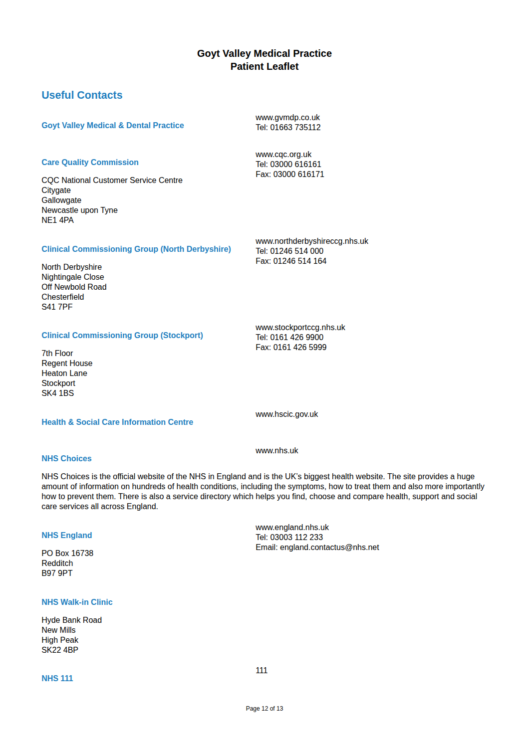Goyt Valley Medical Practice
Patient Leaflet
Useful Contacts
Goyt Valley Medical & Dental Practice
www.gvmdp.co.uk
Tel: 01663 735112
Care Quality Commission
CQC National Customer Service Centre
Citygate
Gallowgate
Newcastle upon Tyne
NE1 4PA
www.cqc.org.uk
Tel: 03000 616161
Fax: 03000 616171
Clinical Commissioning Group (North Derbyshire)
North Derbyshire
Nightingale Close
Off Newbold Road
Chesterfield
S41 7PF
www.northderbyshireccg.nhs.uk
Tel: 01246 514 000
Fax: 01246 514 164
Clinical Commissioning Group (Stockport)
7th Floor
Regent House
Heaton Lane
Stockport
SK4 1BS
www.stockportccg.nhs.uk
Tel: 0161 426 9900
Fax: 0161 426 5999
Health & Social Care Information Centre
www.hscic.gov.uk
NHS Choices
www.nhs.uk
NHS Choices is the official website of the NHS in England and is the UK’s biggest health website. The site provides a huge amount of information on hundreds of health conditions, including the symptoms, how to treat them and also more importantly how to prevent them. There is also a service directory which helps you find, choose and compare health, support and social care services all across England.
NHS England
PO Box 16738
Redditch
B97 9PT
www.england.nhs.uk
Tel: 03003 112 233
Email: england.contactus@nhs.net
NHS Walk-in Clinic
Hyde Bank Road
New Mills
High Peak
SK22 4BP
NHS 111
111
Page 12 of 13